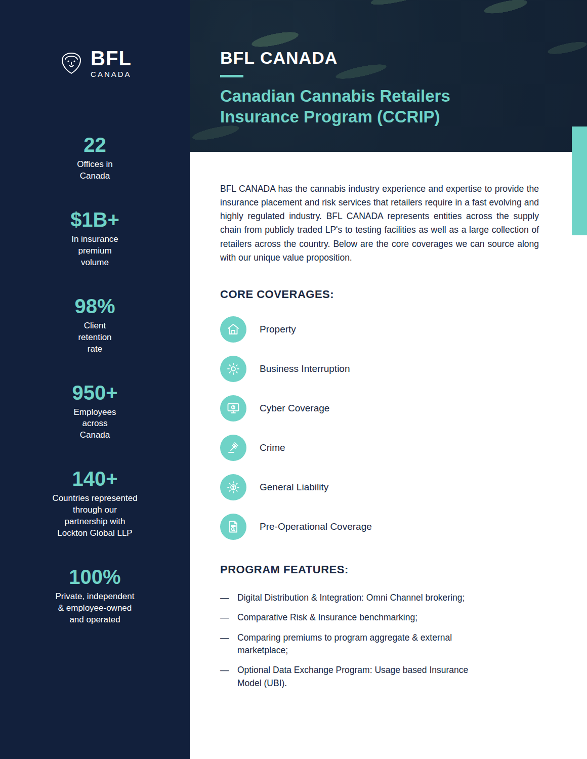BFL CANADA
22
Offices in
Canada
$1B+
In insurance
premium
volume
98%
Client
retention
rate
950+
Employees
across
Canada
140+
Countries represented
through our
partnership with
Lockton Global LLP
100%
Private, independent
& employee-owned
and operated
BFL CANADA
Canadian Cannabis Retailers
Insurance Program (CCRIP)
BFL CANADA has the cannabis industry experience and expertise to provide the insurance placement and risk services that retailers require in a fast evolving and highly regulated industry. BFL CANADA represents entities across the supply chain from publicly traded LP's to testing facilities as well as a large collection of retailers across the country. Below are the core coverages we can source along with our unique value proposition.
Core Coverages:
Property
Business Interruption
Cyber Coverage
Crime
General Liability
Pre-Operational Coverage
Program Features:
Digital Distribution & Integration: Omni Channel brokering;
Comparative Risk & Insurance benchmarking;
Comparing premiums to program aggregate & external marketplace;
Optional Data Exchange Program: Usage based Insurance Model (UBI).